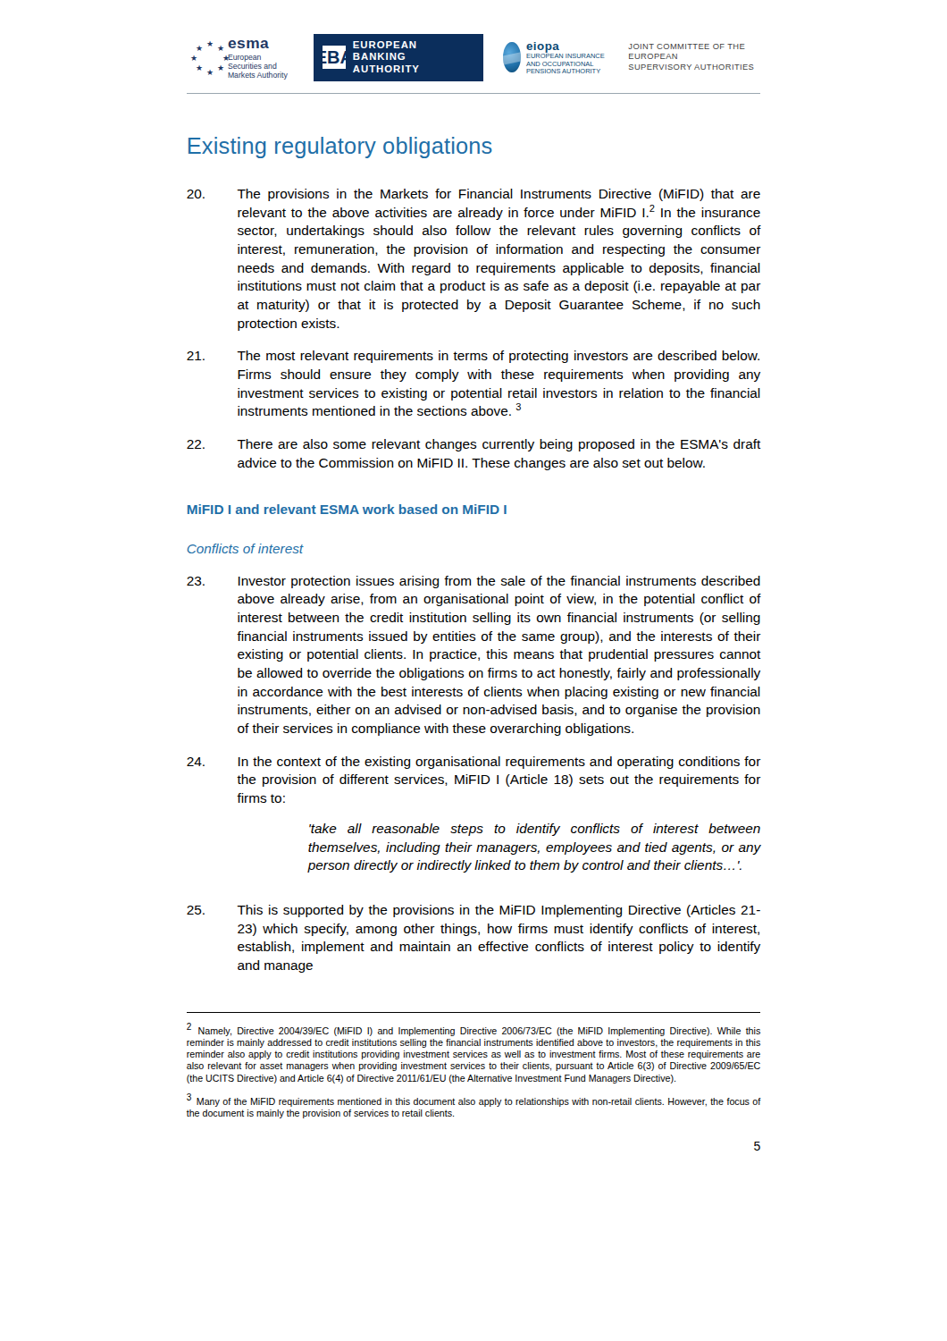★ ★ ★ ★ ★ ★ ★ ★
esma European Securities and
Markets Authority
EBA
EUROPEAN BANKING AUTHORITY
eiopa EUROPEAN INSURANCE
AND OCCUPATIONAL PENSIONS AUTHORITY
Joint Committee of the European
Supervisory Authorities
Existing regulatory obligations
20. The provisions in the Markets for Financial Instruments Directive (MiFID) that are relevant to the above activities are already in force under MiFID I.2 In the insurance sector, undertakings should also follow the relevant rules governing conflicts of interest, remuneration, the provision of information and respecting the consumer needs and demands. With regard to requirements applicable to deposits, financial institutions must not claim that a product is as safe as a deposit (i.e. repayable at par at maturity) or that it is protected by a Deposit Guarantee Scheme, if no such protection exists.
21. The most relevant requirements in terms of protecting investors are described below. Firms should ensure they comply with these requirements when providing any investment services to existing or potential retail investors in relation to the financial instruments mentioned in the sections above. 3
22. There are also some relevant changes currently being proposed in the ESMA's draft advice to the Commission on MiFID II. These changes are also set out below.
MiFID I and relevant ESMA work based on MiFID I
Conflicts of interest
23. Investor protection issues arising from the sale of the financial instruments described above already arise, from an organisational point of view, in the potential conflict of interest between the credit institution selling its own financial instruments (or selling financial instruments issued by entities of the same group), and the interests of their existing or potential clients. In practice, this means that prudential pressures cannot be allowed to override the obligations on firms to act honestly, fairly and professionally in accordance with the best interests of clients when placing existing or new financial instruments, either on an advised or non-advised basis, and to organise the provision of their services in compliance with these overarching obligations.
24. In the context of the existing organisational requirements and operating conditions for the provision of different services, MiFID I (Article 18) sets out the requirements for firms to:
'take all reasonable steps to identify conflicts of interest between themselves, including their managers, employees and tied agents, or any person directly or indirectly linked to them by control and their clients…'.
25. This is supported by the provisions in the MiFID Implementing Directive (Articles 21-23) which specify, among other things, how firms must identify conflicts of interest, establish, implement and maintain an effective conflicts of interest policy to identify and manage
2 Namely, Directive 2004/39/EC (MiFID I) and Implementing Directive 2006/73/EC (the MiFID Implementing Directive). While this reminder is mainly addressed to credit institutions selling the financial instruments identified above to investors, the requirements in this reminder also apply to credit institutions providing investment services as well as to investment firms. Most of these requirements are also relevant for asset managers when providing investment services to their clients, pursuant to Article 6(3) of Directive 2009/65/EC (the UCITS Directive) and Article 6(4) of Directive 2011/61/EU (the Alternative Investment Fund Managers Directive).
3 Many of the MiFID requirements mentioned in this document also apply to relationships with non-retail clients. However, the focus of the document is mainly the provision of services to retail clients.
5